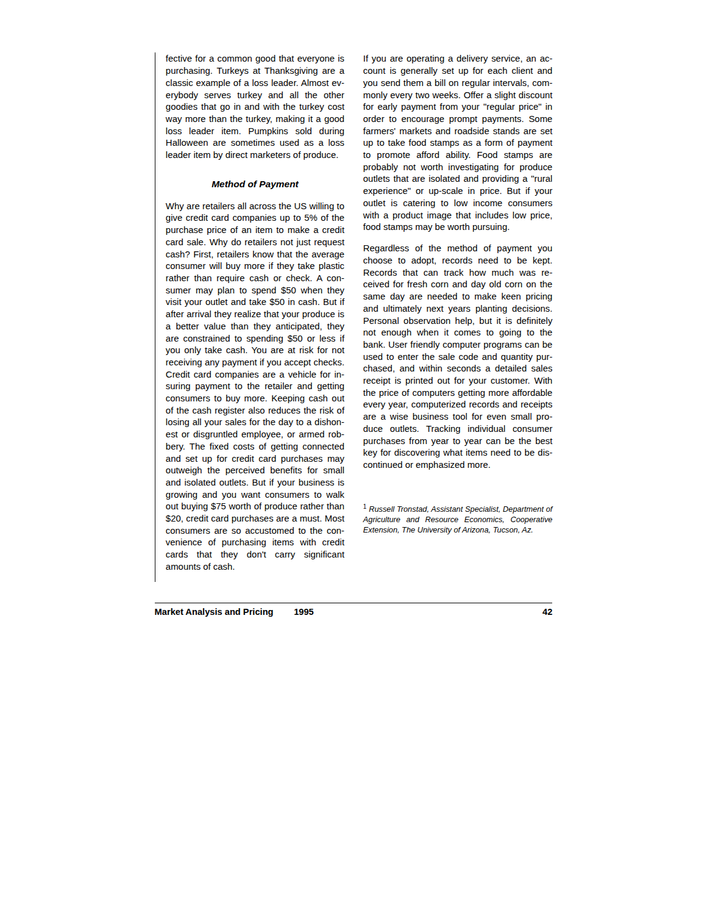fective for a common good that everyone is purchasing. Turkeys at Thanksgiving are a classic example of a loss leader. Almost everybody serves turkey and all the other goodies that go in and with the turkey cost way more than the turkey, making it a good loss leader item. Pumpkins sold during Halloween are sometimes used as a loss leader item by direct marketers of produce.
Method of Payment
Why are retailers all across the US willing to give credit card companies up to 5% of the purchase price of an item to make a credit card sale. Why do retailers not just request cash? First, retailers know that the average consumer will buy more if they take plastic rather than require cash or check. A consumer may plan to spend $50 when they visit your outlet and take $50 in cash. But if after arrival they realize that your produce is a better value than they anticipated, they are constrained to spending $50 or less if you only take cash. You are at risk for not receiving any payment if you accept checks. Credit card companies are a vehicle for insuring payment to the retailer and getting consumers to buy more. Keeping cash out of the cash register also reduces the risk of losing all your sales for the day to a dishonest or disgruntled employee, or armed robbery. The fixed costs of getting connected and set up for credit card purchases may outweigh the perceived benefits for small and isolated outlets. But if your business is growing and you want consumers to walk out buying $75 worth of produce rather than $20, credit card purchases are a must. Most consumers are so accustomed to the convenience of purchasing items with credit cards that they don't carry significant amounts of cash.
If you are operating a delivery service, an account is generally set up for each client and you send them a bill on regular intervals, commonly every two weeks. Offer a slight discount for early payment from your "regular price" in order to encourage prompt payments. Some farmers' markets and roadside stands are set up to take food stamps as a form of payment to promote afford ability. Food stamps are probably not worth investigating for produce outlets that are isolated and providing a "rural experience" or up-scale in price. But if your outlet is catering to low income consumers with a product image that includes low price, food stamps may be worth pursuing.
Regardless of the method of payment you choose to adopt, records need to be kept. Records that can track how much was received for fresh corn and day old corn on the same day are needed to make keen pricing and ultimately next years planting decisions. Personal observation help, but it is definitely not enough when it comes to going to the bank. User friendly computer programs can be used to enter the sale code and quantity purchased, and within seconds a detailed sales receipt is printed out for your customer. With the price of computers getting more affordable every year, computerized records and receipts are a wise business tool for even small produce outlets. Tracking individual consumer purchases from year to year can be the best key for discovering what items need to be discontinued or emphasized more.
1 Russell Tronstad, Assistant Specialist, Department of Agriculture and Resource Economics, Cooperative Extension, The University of Arizona, Tucson, Az.
Market Analysis and Pricing 1995 42